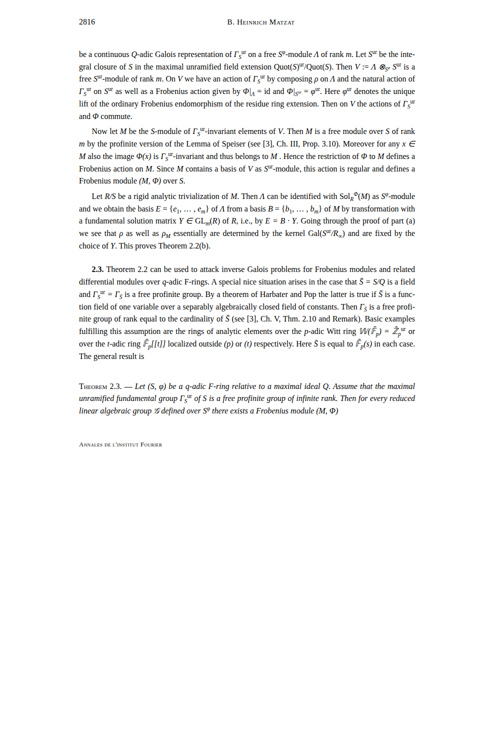2816 B. Heinrich Matzat
be a continuous Q-adic Galois representation of ΓSur on a free Sφ-module Λ of rank m. Let Sur be the integral closure of S in the maximal unramified field extension Quot(S)ur/Quot(S). Then V := Λ ⊗Sφ Sur is a free Sur-module of rank m. On V we have an action of ΓSur by composing ρ on Λ and the natural action of ΓSur on Sur as well as a Frobenius action given by Φ|Λ = id and Φ|Sur = φur. Here φur denotes the unique lift of the ordinary Frobenius endomorphism of the residue ring extension. Then on V the actions of ΓSur and Φ commute.
Now let M be the S-module of ΓSur-invariant elements of V. Then M is a free module over S of rank m by the profinite version of the Lemma of Speiser (see [3], Ch. III, Prop. 3.10). Moreover for any x ∈ M also the image Φ(x) is ΓSur-invariant and thus belongs to M . Hence the restriction of Φ to M defines a Frobenius action on M. Since M contains a basis of V as Sur-module, this action is regular and defines a Frobenius module (M, Φ) over S.
Let R/S be a rigid analytic trivialization of M. Then Λ can be identified with SolRΦ(M) as Sφ-module and we obtain the basis E = {e1, … , em} of Λ from a basis B = {b1, … , bm} of M by transformation with a fundamental solution matrix Y ∈ GLm(R) of R, i.e., by E = B · Y. Going through the proof of part (a) we see that ρ as well as ρM essentially are determined by the kernel Gal(Sur/R∞) and are fixed by the choice of Y. This proves Theorem 2.2(b).
2.3. Theorem 2.2 can be used to attack inverse Galois problems for Frobenius modules and related differential modules over q-adic F-rings. A special nice situation arises in the case that S̄ = S/Q is a field and ΓSur = ΓS̄ is a free profinite group. By a theorem of Harbater and Pop the latter is true if S̄ is a function field of one variable over a separably algebraically closed field of constants. Then ΓS̄ is a free profinite group of rank equal to the cardinality of S̄ (see [3], Ch. V, Thm. 2.10 and Remark). Basic examples fulfilling this assumption are the rings of analytic elements over the p-adic Witt ring 𝕎(𝔽̄p) = ℤ̂pur or over the t-adic ring 𝔽̄p[[t]] localized outside (p) or (t) respectively. Here S̄ is equal to 𝔽̄p(s) in each case. The general result is
Theorem 2.3. — Let (S, φ) be a q-adic F-ring relative to a maximal ideal Q. Assume that the maximal unramified fundamental group ΓSur of S is a free profinite group of infinite rank. Then for every reduced linear algebraic group 𝒢 defined over Sφ there exists a Frobenius module (M, Φ)
Annales de l'institut Fourier